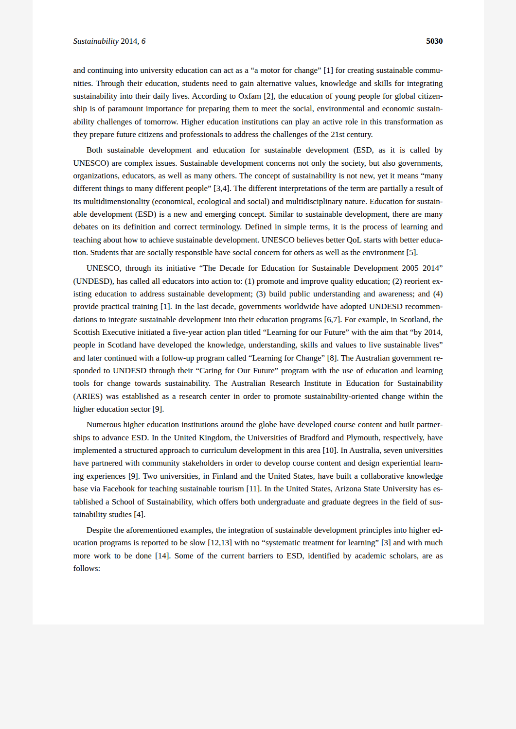Sustainability 2014, 6
5030
and continuing into university education can act as a “a motor for change” [1] for creating sustainable communities. Through their education, students need to gain alternative values, knowledge and skills for integrating sustainability into their daily lives. According to Oxfam [2], the education of young people for global citizenship is of paramount importance for preparing them to meet the social, environmental and economic sustainability challenges of tomorrow. Higher education institutions can play an active role in this transformation as they prepare future citizens and professionals to address the challenges of the 21st century.
Both sustainable development and education for sustainable development (ESD, as it is called by UNESCO) are complex issues. Sustainable development concerns not only the society, but also governments, organizations, educators, as well as many others. The concept of sustainability is not new, yet it means “many different things to many different people” [3,4]. The different interpretations of the term are partially a result of its multidimensionality (economical, ecological and social) and multidisciplinary nature. Education for sustainable development (ESD) is a new and emerging concept. Similar to sustainable development, there are many debates on its definition and correct terminology. Defined in simple terms, it is the process of learning and teaching about how to achieve sustainable development. UNESCO believes better QoL starts with better education. Students that are socially responsible have social concern for others as well as the environment [5].
UNESCO, through its initiative “The Decade for Education for Sustainable Development 2005–2014” (UNDESD), has called all educators into action to: (1) promote and improve quality education; (2) reorient existing education to address sustainable development; (3) build public understanding and awareness; and (4) provide practical training [1]. In the last decade, governments worldwide have adopted UNDESD recommendations to integrate sustainable development into their education programs [6,7]. For example, in Scotland, the Scottish Executive initiated a five-year action plan titled “Learning for our Future” with the aim that “by 2014, people in Scotland have developed the knowledge, understanding, skills and values to live sustainable lives” and later continued with a follow-up program called “Learning for Change” [8]. The Australian government responded to UNDESD through their “Caring for Our Future” program with the use of education and learning tools for change towards sustainability. The Australian Research Institute in Education for Sustainability (ARIES) was established as a research center in order to promote sustainability-oriented change within the higher education sector [9].
Numerous higher education institutions around the globe have developed course content and built partnerships to advance ESD. In the United Kingdom, the Universities of Bradford and Plymouth, respectively, have implemented a structured approach to curriculum development in this area [10]. In Australia, seven universities have partnered with community stakeholders in order to develop course content and design experiential learning experiences [9]. Two universities, in Finland and the United States, have built a collaborative knowledge base via Facebook for teaching sustainable tourism [11]. In the United States, Arizona State University has established a School of Sustainability, which offers both undergraduate and graduate degrees in the field of sustainability studies [4].
Despite the aforementioned examples, the integration of sustainable development principles into higher education programs is reported to be slow [12,13] with no “systematic treatment for learning” [3] and with much more work to be done [14]. Some of the current barriers to ESD, identified by academic scholars, are as follows: